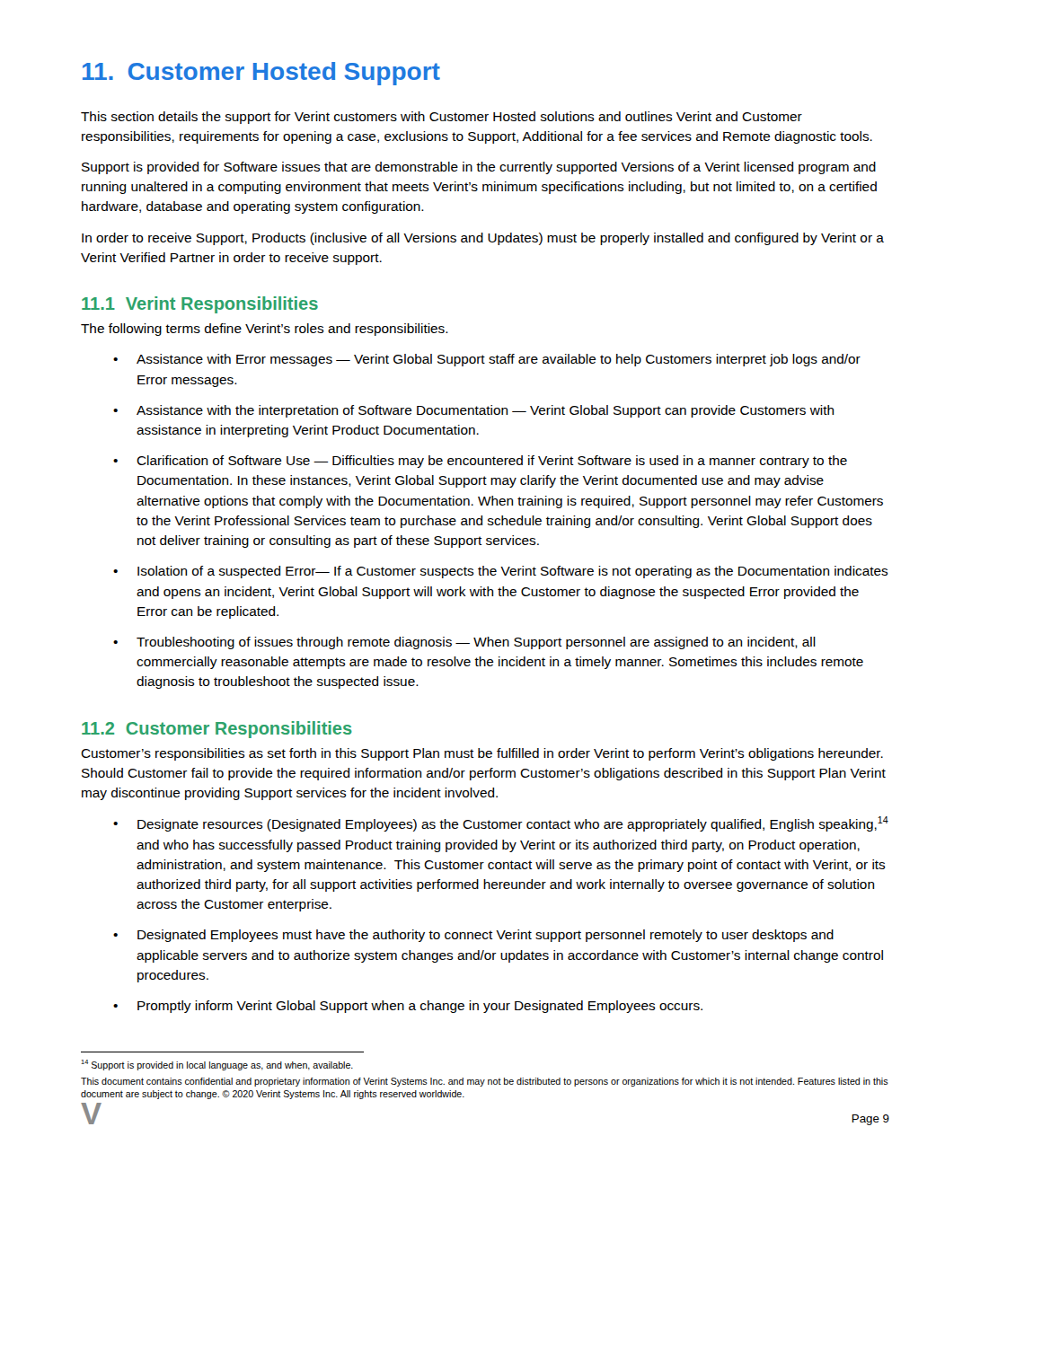11. Customer Hosted Support
This section details the support for Verint customers with Customer Hosted solutions and outlines Verint and Customer responsibilities, requirements for opening a case, exclusions to Support, Additional for a fee services and Remote diagnostic tools.
Support is provided for Software issues that are demonstrable in the currently supported Versions of a Verint licensed program and running unaltered in a computing environment that meets Verint’s minimum specifications including, but not limited to, on a certified hardware, database and operating system configuration.
In order to receive Support, Products (inclusive of all Versions and Updates) must be properly installed and configured by Verint or a Verint Verified Partner in order to receive support.
11.1 Verint Responsibilities
The following terms define Verint’s roles and responsibilities.
Assistance with Error messages — Verint Global Support staff are available to help Customers interpret job logs and/or Error messages.
Assistance with the interpretation of Software Documentation — Verint Global Support can provide Customers with assistance in interpreting Verint Product Documentation.
Clarification of Software Use — Difficulties may be encountered if Verint Software is used in a manner contrary to the Documentation. In these instances, Verint Global Support may clarify the Verint documented use and may advise alternative options that comply with the Documentation. When training is required, Support personnel may refer Customers to the Verint Professional Services team to purchase and schedule training and/or consulting. Verint Global Support does not deliver training or consulting as part of these Support services.
Isolation of a suspected Error— If a Customer suspects the Verint Software is not operating as the Documentation indicates and opens an incident, Verint Global Support will work with the Customer to diagnose the suspected Error provided the Error can be replicated.
Troubleshooting of issues through remote diagnosis — When Support personnel are assigned to an incident, all commercially reasonable attempts are made to resolve the incident in a timely manner. Sometimes this includes remote diagnosis to troubleshoot the suspected issue.
11.2 Customer Responsibilities
Customer’s responsibilities as set forth in this Support Plan must be fulfilled in order Verint to perform Verint’s obligations hereunder. Should Customer fail to provide the required information and/or perform Customer’s obligations described in this Support Plan Verint may discontinue providing Support services for the incident involved.
Designate resources (Designated Employees) as the Customer contact who are appropriately qualified, English speaking,14 and who has successfully passed Product training provided by Verint or its authorized third party, on Product operation, administration, and system maintenance. This Customer contact will serve as the primary point of contact with Verint, or its authorized third party, for all support activities performed hereunder and work internally to oversee governance of solution across the Customer enterprise.
Designated Employees must have the authority to connect Verint support personnel remotely to user desktops and applicable servers and to authorize system changes and/or updates in accordance with Customer’s internal change control procedures.
Promptly inform Verint Global Support when a change in your Designated Employees occurs.
14 Support is provided in local language as, and when, available.
This document contains confidential and proprietary information of Verint Systems Inc. and may not be distributed to persons or organizations for which it is not intended. Features listed in this document are subject to change. © 2020 Verint Systems Inc. All rights reserved worldwide.
V
Page 9